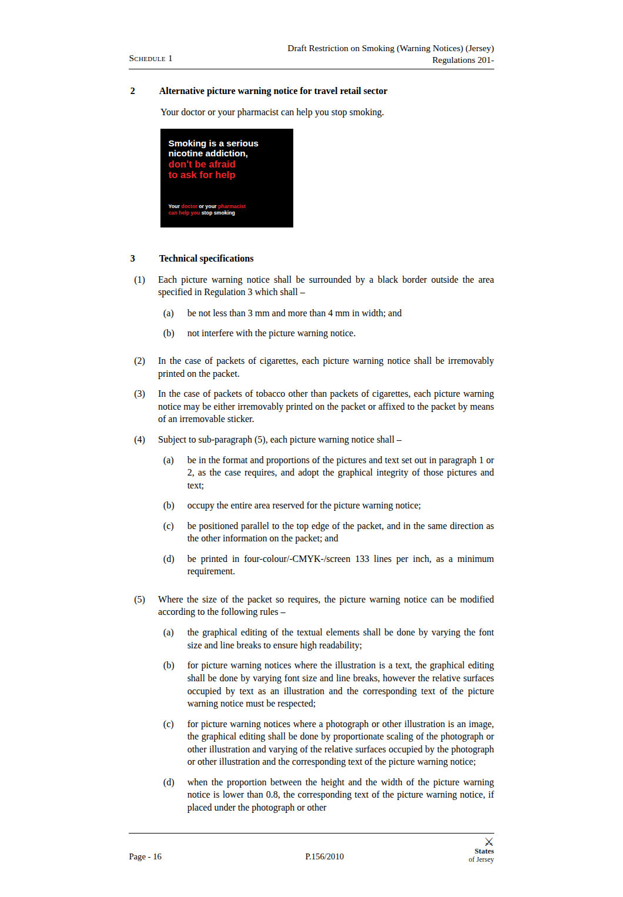Schedule 1
Draft Restriction on Smoking (Warning Notices) (Jersey)
Regulations 201-
2 Alternative picture warning notice for travel retail sector
Your doctor or your pharmacist can help you stop smoking.
Smoking is a serious
nicotine addiction,
don't be afraid
to ask for help
Your doctor or your pharmacist
can help you stop smoking
3 Technical specifications
(1)
Each picture warning notice shall be surrounded by a black border outside the area specified in Regulation 3 which shall –
(a)
be not less than 3 mm and more than 4 mm in width; and
(b)
not interfere with the picture warning notice.
(2)
In the case of packets of cigarettes, each picture warning notice shall be irremovably printed on the packet.
(3)
In the case of packets of tobacco other than packets of cigarettes, each picture warning notice may be either irremovably printed on the packet or affixed to the packet by means of an irremovable sticker.
(4)
Subject to sub-paragraph (5), each picture warning notice shall –
(a)
be in the format and proportions of the pictures and text set out in paragraph 1 or 2, as the case requires, and adopt the graphical integrity of those pictures and text;
(b)
occupy the entire area reserved for the picture warning notice;
(c)
be positioned parallel to the top edge of the packet, and in the same direction as the other information on the packet; and
(d)
be printed in four-colour/-CMYK-/screen 133 lines per inch, as a minimum requirement.
(5)
Where the size of the packet so requires, the picture warning notice can be modified according to the following rules –
(a)
the graphical editing of the textual elements shall be done by varying the font size and line breaks to ensure high readability;
(b)
for picture warning notices where the illustration is a text, the graphical editing shall be done by varying font size and line breaks, however the relative surfaces occupied by text as an illustration and the corresponding text of the picture warning notice must be respected;
(c)
for picture warning notices where a photograph or other illustration is an image, the graphical editing shall be done by proportionate scaling of the photograph or other illustration and varying of the relative surfaces occupied by the photograph or other illustration and the corresponding text of the picture warning notice;
(d)
when the proportion between the height and the width of the picture warning notice is lower than 0.8, the corresponding text of the picture warning notice, if placed under the photograph or other
Page - 16
P.156/2010
⚔
States
of Jersey